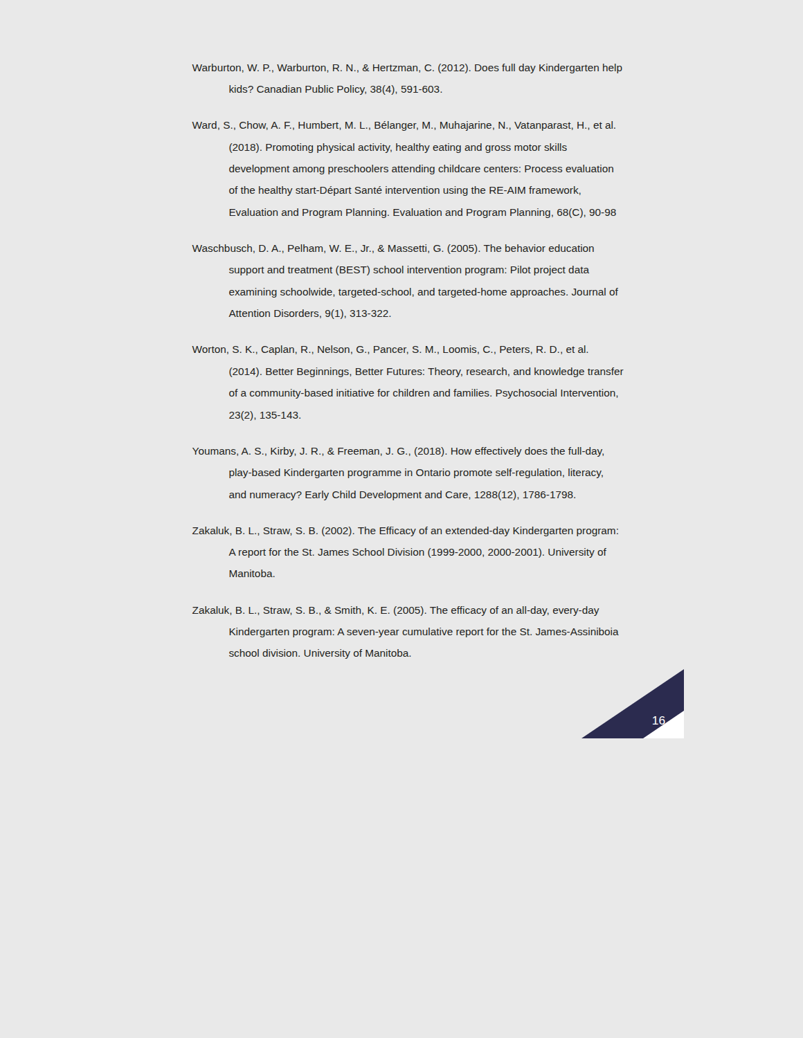Warburton, W. P., Warburton, R. N., & Hertzman, C. (2012). Does full day Kindergarten help kids? Canadian Public Policy, 38(4), 591-603.
Ward, S., Chow, A. F., Humbert, M. L., Bélanger, M., Muhajarine, N., Vatanparast, H., et al. (2018). Promoting physical activity, healthy eating and gross motor skills development among preschoolers attending childcare centers: Process evaluation of the healthy start-Départ Santé intervention using the RE-AIM framework, Evaluation and Program Planning. Evaluation and Program Planning, 68(C), 90-98
Waschbusch, D. A., Pelham, W. E., Jr., & Massetti, G. (2005). The behavior education support and treatment (BEST) school intervention program: Pilot project data examining schoolwide, targeted-school, and targeted-home approaches. Journal of Attention Disorders, 9(1), 313-322.
Worton, S. K., Caplan, R., Nelson, G., Pancer, S. M., Loomis, C., Peters, R. D., et al. (2014). Better Beginnings, Better Futures: Theory, research, and knowledge transfer of a community-based initiative for children and families. Psychosocial Intervention, 23(2), 135-143.
Youmans, A. S., Kirby, J. R., & Freeman, J. G., (2018). How effectively does the full-day, play-based Kindergarten programme in Ontario promote self-regulation, literacy, and numeracy? Early Child Development and Care, 1288(12), 1786-1798.
Zakaluk, B. L., Straw, S. B. (2002). The Efficacy of an extended-day Kindergarten program: A report for the St. James School Division (1999-2000, 2000-2001). University of Manitoba.
Zakaluk, B. L., Straw, S. B., & Smith, K. E. (2005). The efficacy of an all-day, every-day Kindergarten program: A seven-year cumulative report for the St. James-Assiniboia school division. University of Manitoba.
16